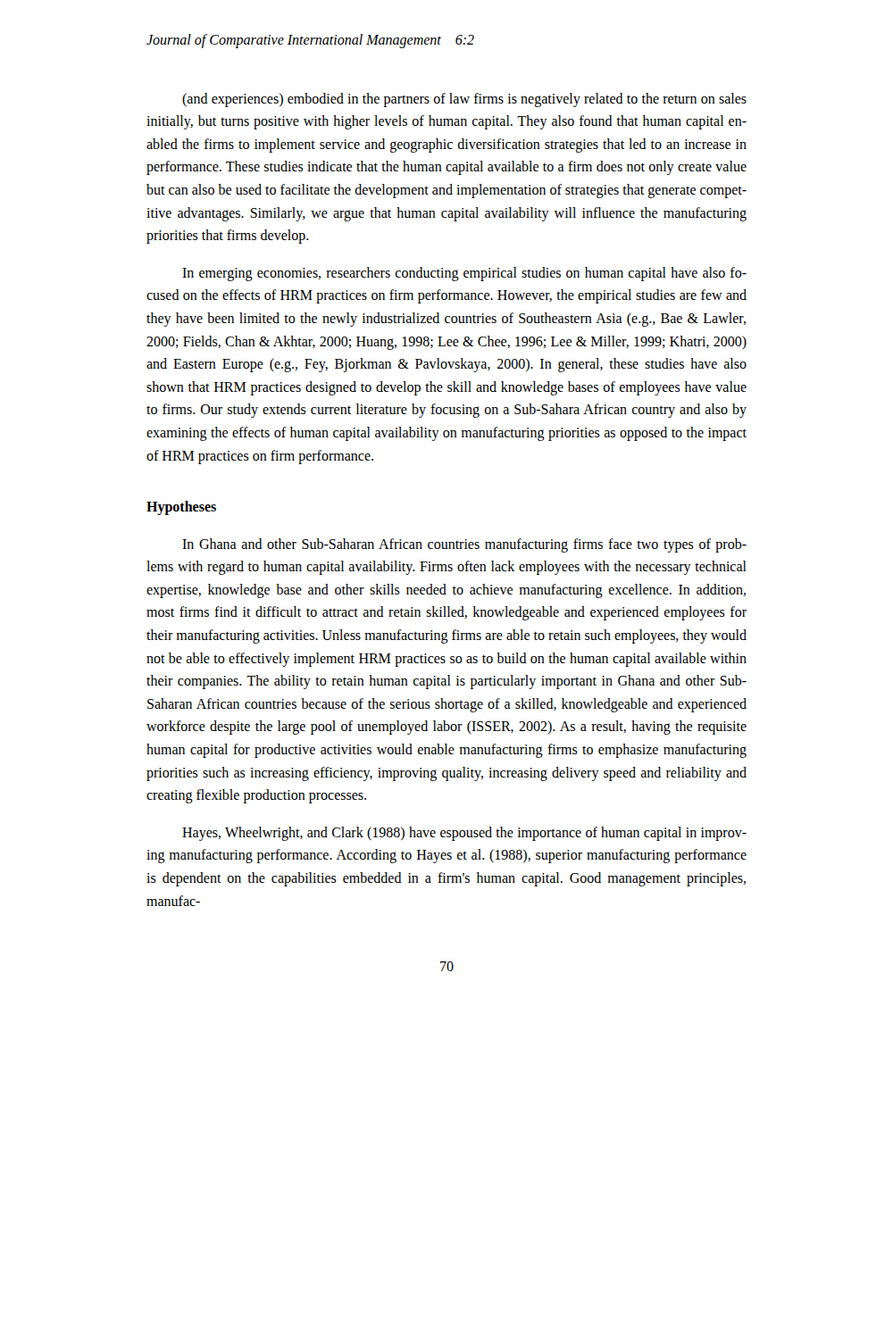Journal of Comparative International Management 6:2
(and experiences) embodied in the partners of law firms is negatively related to the return on sales initially, but turns positive with higher levels of human capital. They also found that human capital enabled the firms to implement service and geographic diversification strategies that led to an increase in performance. These studies indicate that the human capital available to a firm does not only create value but can also be used to facilitate the development and implementation of strategies that generate competitive advantages. Similarly, we argue that human capital availability will influence the manufacturing priorities that firms develop.
In emerging economies, researchers conducting empirical studies on human capital have also focused on the effects of HRM practices on firm performance. However, the empirical studies are few and they have been limited to the newly industrialized countries of Southeastern Asia (e.g., Bae & Lawler, 2000; Fields, Chan & Akhtar, 2000; Huang, 1998; Lee & Chee, 1996; Lee & Miller, 1999; Khatri, 2000) and Eastern Europe (e.g., Fey, Bjorkman & Pavlovskaya, 2000). In general, these studies have also shown that HRM practices designed to develop the skill and knowledge bases of employees have value to firms. Our study extends current literature by focusing on a Sub-Sahara African country and also by examining the effects of human capital availability on manufacturing priorities as opposed to the impact of HRM practices on firm performance.
Hypotheses
In Ghana and other Sub-Saharan African countries manufacturing firms face two types of problems with regard to human capital availability. Firms often lack employees with the necessary technical expertise, knowledge base and other skills needed to achieve manufacturing excellence. In addition, most firms find it difficult to attract and retain skilled, knowledgeable and experienced employees for their manufacturing activities. Unless manufacturing firms are able to retain such employees, they would not be able to effectively implement HRM practices so as to build on the human capital available within their companies. The ability to retain human capital is particularly important in Ghana and other Sub-Saharan African countries because of the serious shortage of a skilled, knowledgeable and experienced workforce despite the large pool of unemployed labor (ISSER, 2002). As a result, having the requisite human capital for productive activities would enable manufacturing firms to emphasize manufacturing priorities such as increasing efficiency, improving quality, increasing delivery speed and reliability and creating flexible production processes.
Hayes, Wheelwright, and Clark (1988) have espoused the importance of human capital in improving manufacturing performance. According to Hayes et al. (1988), superior manufacturing performance is dependent on the capabilities embedded in a firm's human capital. Good management principles, manufac-
70